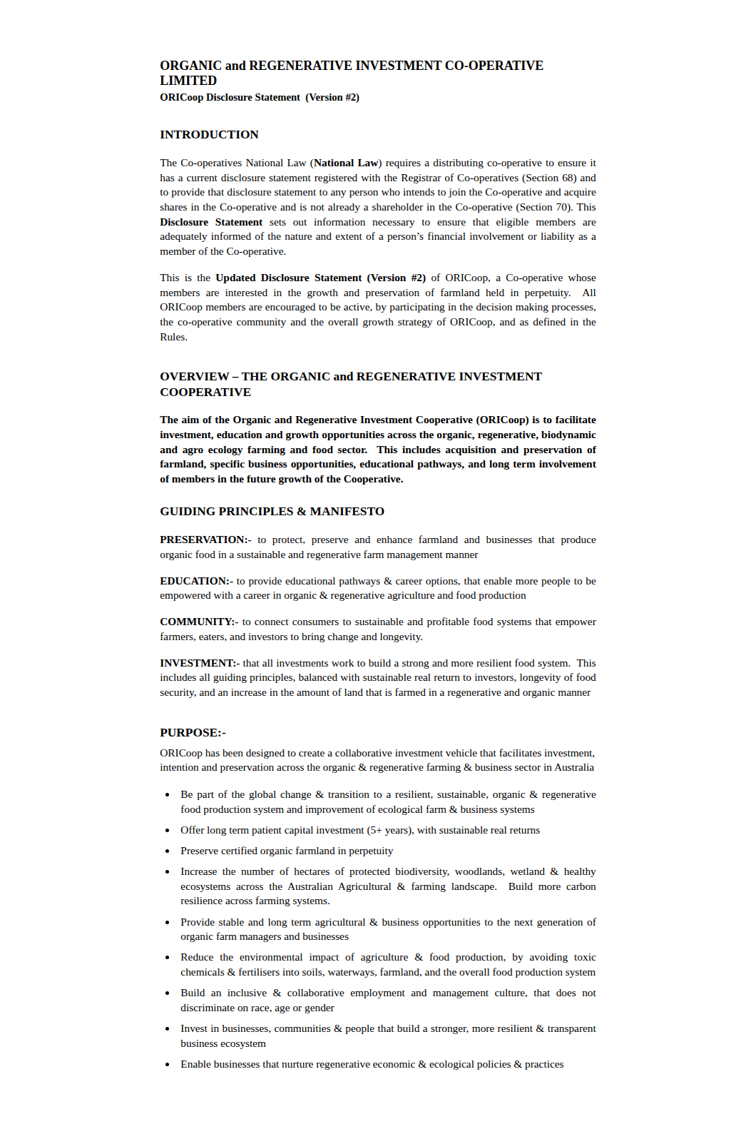ORGANIC and REGENERATIVE INVESTMENT CO-OPERATIVE LIMITED
ORICoop Disclosure Statement (Version #2)
INTRODUCTION
The Co-operatives National Law (National Law) requires a distributing co-operative to ensure it has a current disclosure statement registered with the Registrar of Co-operatives (Section 68) and to provide that disclosure statement to any person who intends to join the Co-operative and acquire shares in the Co-operative and is not already a shareholder in the Co-operative (Section 70). This Disclosure Statement sets out information necessary to ensure that eligible members are adequately informed of the nature and extent of a person’s financial involvement or liability as a member of the Co-operative.
This is the Updated Disclosure Statement (Version #2) of ORICoop, a Co-operative whose members are interested in the growth and preservation of farmland held in perpetuity. All ORICoop members are encouraged to be active, by participating in the decision making processes, the co-operative community and the overall growth strategy of ORICoop, and as defined in the Rules.
OVERVIEW – THE ORGANIC and REGENERATIVE INVESTMENT COOPERATIVE
The aim of the Organic and Regenerative Investment Cooperative (ORICoop) is to facilitate investment, education and growth opportunities across the organic, regenerative, biodynamic and agro ecology farming and food sector. This includes acquisition and preservation of farmland, specific business opportunities, educational pathways, and long term involvement of members in the future growth of the Cooperative.
GUIDING PRINCIPLES & MANIFESTO
PRESERVATION:- to protect, preserve and enhance farmland and businesses that produce organic food in a sustainable and regenerative farm management manner
EDUCATION:- to provide educational pathways & career options, that enable more people to be empowered with a career in organic & regenerative agriculture and food production
COMMUNITY:- to connect consumers to sustainable and profitable food systems that empower farmers, eaters, and investors to bring change and longevity.
INVESTMENT:- that all investments work to build a strong and more resilient food system. This includes all guiding principles, balanced with sustainable real return to investors, longevity of food security, and an increase in the amount of land that is farmed in a regenerative and organic manner
PURPOSE:-
ORICoop has been designed to create a collaborative investment vehicle that facilitates investment, intention and preservation across the organic & regenerative farming & business sector in Australia
Be part of the global change & transition to a resilient, sustainable, organic & regenerative food production system and improvement of ecological farm & business systems
Offer long term patient capital investment (5+ years), with sustainable real returns
Preserve certified organic farmland in perpetuity
Increase the number of hectares of protected biodiversity, woodlands, wetland & healthy ecosystems across the Australian Agricultural & farming landscape. Build more carbon resilience across farming systems.
Provide stable and long term agricultural & business opportunities to the next generation of organic farm managers and businesses
Reduce the environmental impact of agriculture & food production, by avoiding toxic chemicals & fertilisers into soils, waterways, farmland, and the overall food production system
Build an inclusive & collaborative employment and management culture, that does not discriminate on race, age or gender
Invest in businesses, communities & people that build a stronger, more resilient & transparent business ecosystem
Enable businesses that nurture regenerative economic & ecological policies & practices